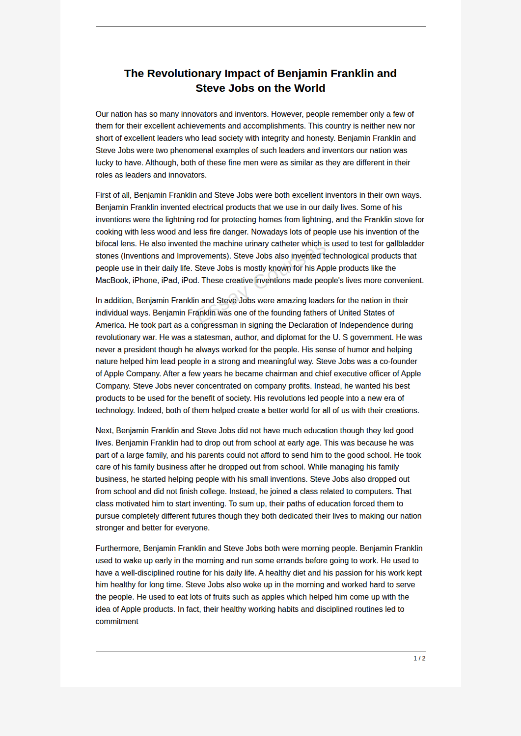The Revolutionary Impact of Benjamin Franklin and Steve Jobs on the World
Our nation has so many innovators and inventors. However, people remember only a few of them for their excellent achievements and accomplishments. This country is neither new nor short of excellent leaders who lead society with integrity and honesty. Benjamin Franklin and Steve Jobs were two phenomenal examples of such leaders and inventors our nation was lucky to have. Although, both of these fine men were as similar as they are different in their roles as leaders and innovators.
First of all, Benjamin Franklin and Steve Jobs were both excellent inventors in their own ways. Benjamin Franklin invented electrical products that we use in our daily lives. Some of his inventions were the lightning rod for protecting homes from lightning, and the Franklin stove for cooking with less wood and less fire danger. Nowadays lots of people use his invention of the bifocal lens. He also invented the machine urinary catheter which is used to test for gallbladder stones (Inventions and Improvements). Steve Jobs also invented technological products that people use in their daily life. Steve Jobs is mostly known for his Apple products like the MacBook, iPhone, iPad, iPod. These creative inventions made people's lives more convenient.
In addition, Benjamin Franklin and Steve Jobs were amazing leaders for the nation in their individual ways. Benjamin Franklin was one of the founding fathers of United States of America. He took part as a congressman in signing the Declaration of Independence during revolutionary war. He was a statesman, author, and diplomat for the U. S government. He was never a president though he always worked for the people. His sense of humor and helping nature helped him lead people in a strong and meaningful way. Steve Jobs was a co-founder of Apple Company. After a few years he became chairman and chief executive officer of Apple Company. Steve Jobs never concentrated on company profits. Instead, he wanted his best products to be used for the benefit of society. His revolutions led people into a new era of technology. Indeed, both of them helped create a better world for all of us with their creations.
Next, Benjamin Franklin and Steve Jobs did not have much education though they led good lives. Benjamin Franklin had to drop out from school at early age. This was because he was part of a large family, and his parents could not afford to send him to the good school. He took care of his family business after he dropped out from school. While managing his family business, he started helping people with his small inventions. Steve Jobs also dropped out from school and did not finish college. Instead, he joined a class related to computers. That class motivated him to start inventing. To sum up, their paths of education forced them to pursue completely different futures though they both dedicated their lives to making our nation stronger and better for everyone.
Furthermore, Benjamin Franklin and Steve Jobs both were morning people. Benjamin Franklin used to wake up early in the morning and run some errands before going to work. He used to have a well-disciplined routine for his daily life. A healthy diet and his passion for his work kept him healthy for long time. Steve Jobs also woke up in the morning and worked hard to serve the people. He used to eat lots of fruits such as apples which helped him come up with the idea of Apple products. In fact, their healthy working habits and disciplined routines led to commitment
Essay Courses
1 / 2